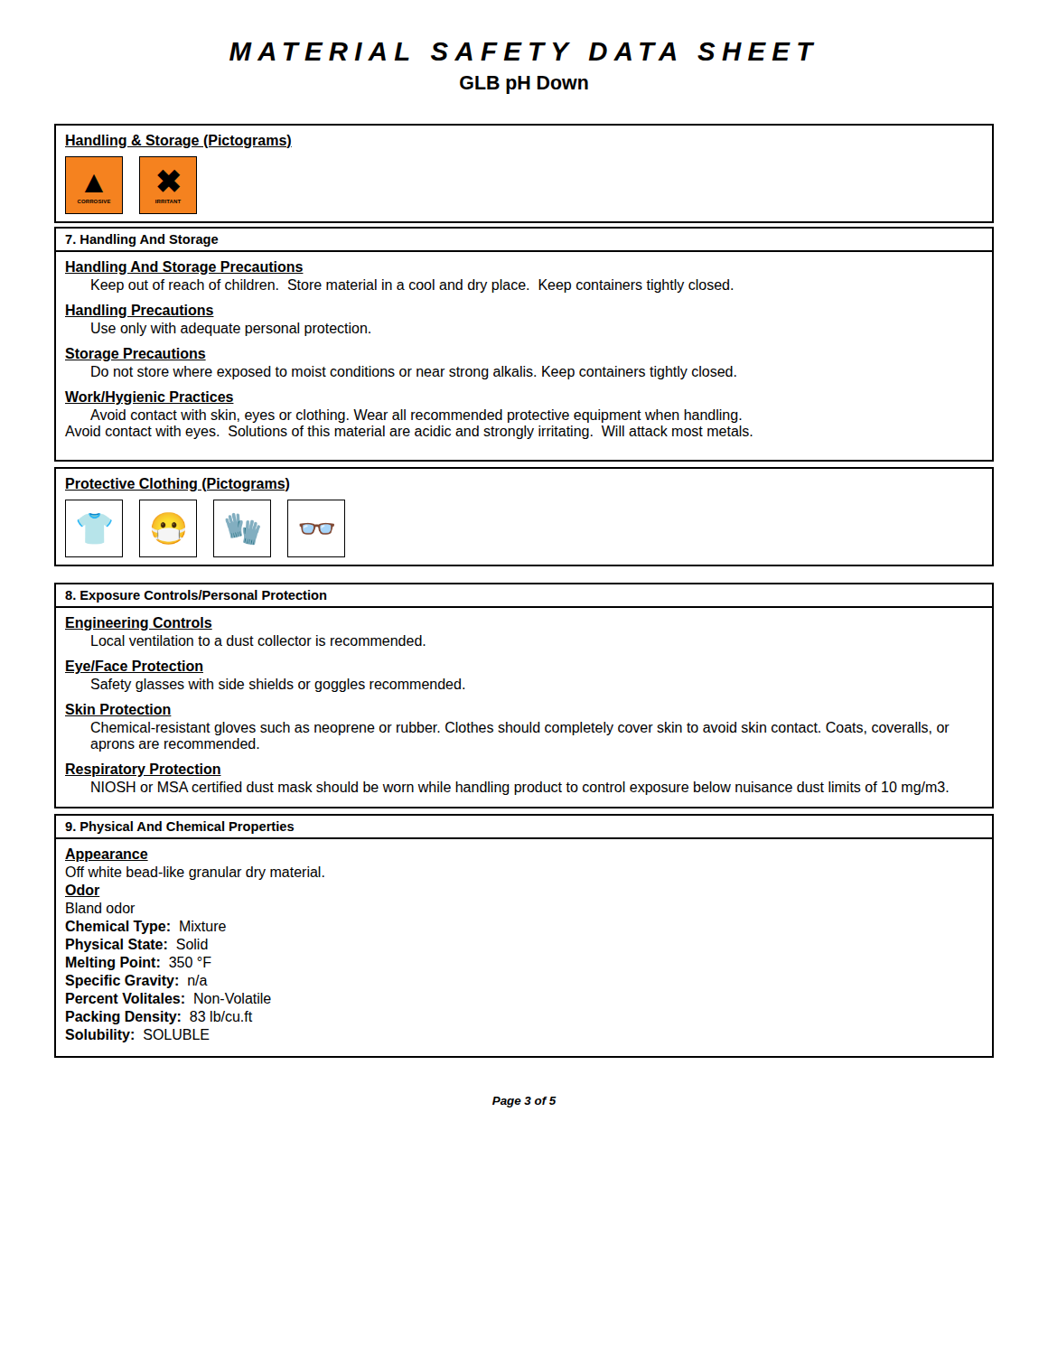MATERIAL SAFETY DATA SHEET
GLB pH Down
Handling & Storage (Pictograms)
▲ CORROSIVE
✖ IRRITANT
7. Handling And Storage
Handling And Storage Precautions
Keep out of reach of children. Store material in a cool and dry place. Keep containers tightly closed.
Handling Precautions
Use only with adequate personal protection.
Storage Precautions
Do not store where exposed to moist conditions or near strong alkalis. Keep containers tightly closed.
Work/Hygienic Practices
Avoid contact with skin, eyes or clothing. Wear all recommended protective equipment when handling.
Avoid contact with eyes. Solutions of this material are acidic and strongly irritating. Will attack most metals.
Protective Clothing (Pictograms)
👕
😷
🧤
👓
8. Exposure Controls/Personal Protection
Engineering Controls
Local ventilation to a dust collector is recommended.
Eye/Face Protection
Safety glasses with side shields or goggles recommended.
Skin Protection
Chemical-resistant gloves such as neoprene or rubber. Clothes should completely cover skin to avoid skin contact. Coats, coveralls, or aprons are recommended.
Respiratory Protection
NIOSH or MSA certified dust mask should be worn while handling product to control exposure below nuisance dust limits of 10 mg/m3.
9. Physical And Chemical Properties
Appearance
Off white bead-like granular dry material.
Odor
Bland odor
Chemical Type: Mixture
Physical State: Solid
Melting Point: 350 °F
Specific Gravity: n/a
Percent Volitales: Non-Volatile
Packing Density: 83 lb/cu.ft
Solubility: SOLUBLE
Page 3 of 5